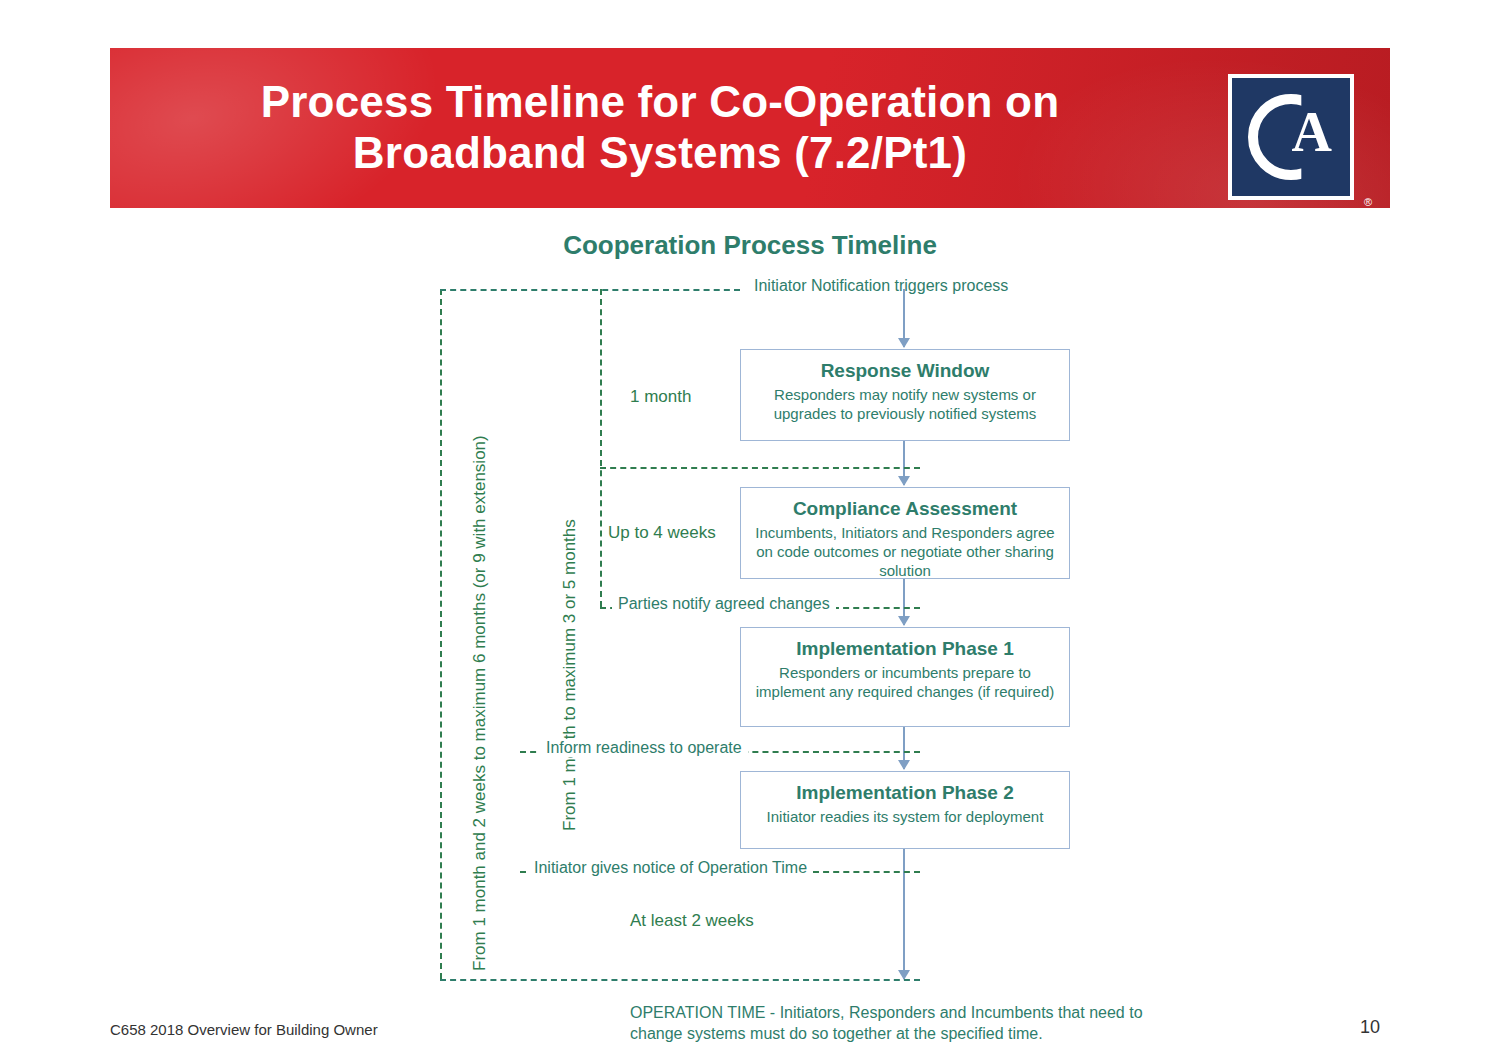Process Timeline for Co-Operation on
Broadband Systems (7.2/Pt1)
A
®
Cooperation Process Timeline
From 1 month and 2 weeks to maximum 6 months (or 9 with extension)
From 1 month to maximum 3 or 5 months
Initiator Notification triggers process
Response Window
Responders may notify new systems or upgrades to previously notified systems
Compliance Assessment
Incumbents, Initiators and Responders agree on code outcomes or negotiate other sharing solution
Implementation Phase 1
Responders or incumbents prepare to implement any required changes (if required)
Implementation Phase 2
Initiator readies its system for deployment
1 month
Up to 4 weeks
At least 2 weeks
Parties notify agreed changes
Inform readiness to operate
Initiator gives notice of Operation Time
OPERATION TIME - Initiators, Responders and Incumbents that need to change systems must do so together at the specified time.
C658 2018 Overview for Building Owner
10